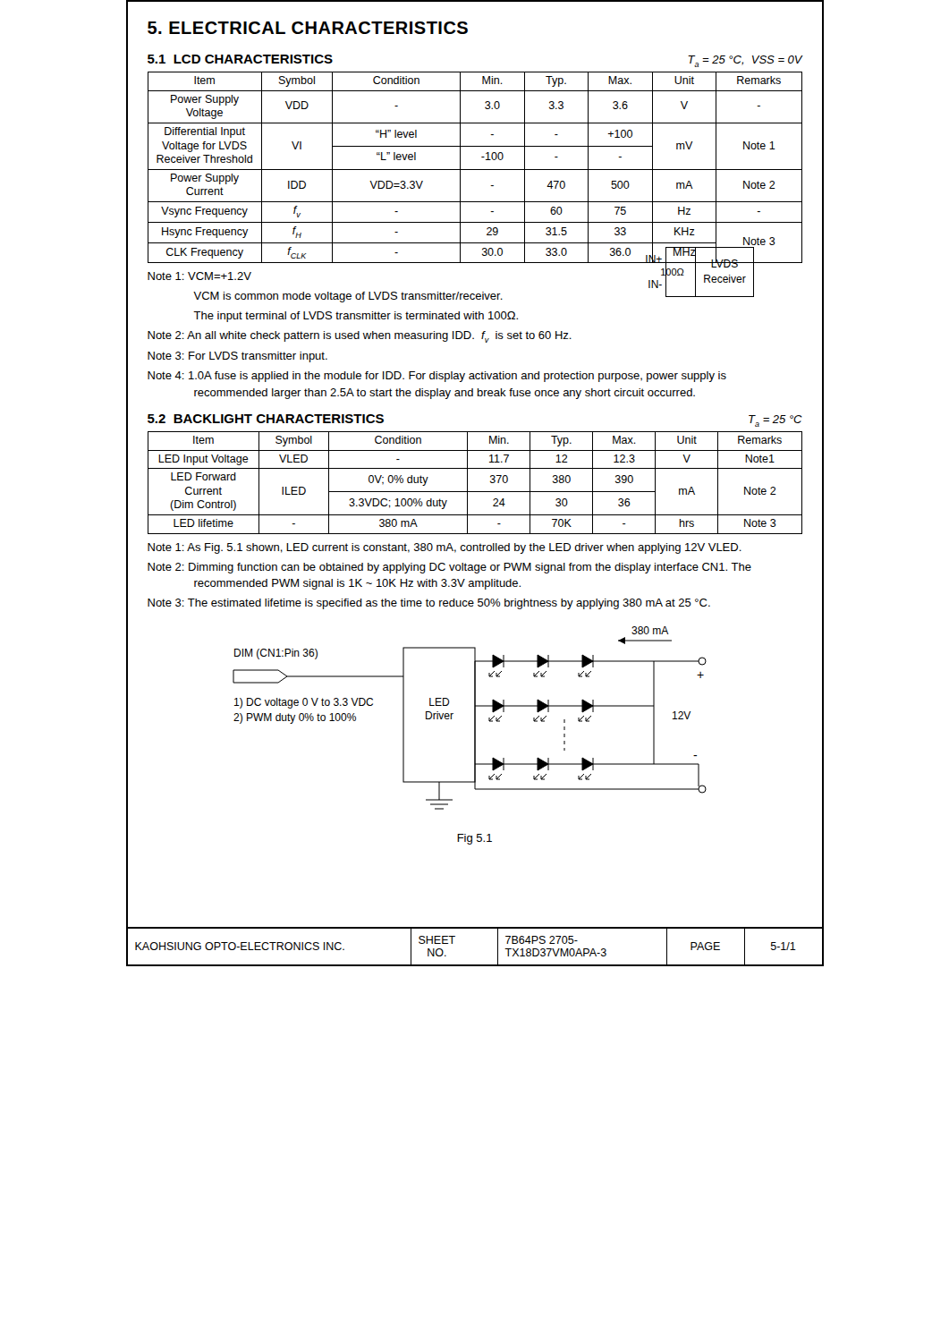5. ELECTRICAL CHARACTERISTICS
5.1 LCD CHARACTERISTICS
Ta = 25 °C, VSS = 0V
| Item | Symbol | Condition | Min. | Typ. | Max. | Unit | Remarks |
| --- | --- | --- | --- | --- | --- | --- | --- |
| Power Supply Voltage | VDD | - | 3.0 | 3.3 | 3.6 | V | - |
| Differential Input Voltage for LVDS Receiver Threshold | VI | “H” level | - | - | +100 | mV | Note 1 |
| “L” level | -100 | - | - |
| Power Supply Current | IDD | VDD=3.3V | - | 470 | 500 | mA | Note 2 |
| Vsync Frequency | f v | - | - | 60 | 75 | Hz | - |
| Hsync Frequency | f H | - | 29 | 31.5 | 33 | KHz | Note 3 |
| CLK Frequency | f CLK | - | 30.0 | 33.0 | 36.0 | MHz |
Note 1: VCM=+1.2V
| IN+ | | LVDS Receiver |
| IN- | |
100Ω
VCM is common mode voltage of LVDS transmitter/receiver.
The input terminal of LVDS transmitter is terminated with 100Ω.
Note 2: An all white check pattern is used when measuring IDD. fv is set to 60 Hz.
Note 3: For LVDS transmitter input.
Note 4: 1.0A fuse is applied in the module for IDD. For display activation and protection purpose, power supply is recommended larger than 2.5A to start the display and break fuse once any short circuit occurred.
5.2 BACKLIGHT CHARACTERISTICS
Ta = 25 °C
| Item | Symbol | Condition | Min. | Typ. | Max. | Unit | Remarks |
| --- | --- | --- | --- | --- | --- | --- | --- |
| LED Input Voltage | VLED | - | 11.7 | 12 | 12.3 | V | Note1 |
| LED Forward Current (Dim Control) | ILED | 0V; 0% duty | 370 | 380 | 390 | mA | Note 2 |
| 3.3VDC; 100% duty | 24 | 30 | 36 |
| LED lifetime | - | 380 mA | - | 70K | - | hrs | Note 3 |
Note 1: As Fig. 5.1 shown, LED current is constant, 380 mA, controlled by the LED driver when applying 12V VLED.
Note 2: Dimming function can be obtained by applying DC voltage or PWM signal from the display interface CN1. The recommended PWM signal is 1K ~ 10K Hz with 3.3V amplitude.
Note 3: The estimated lifetime is specified as the time to reduce 50% brightness by applying 380 mA at 25 °C.
DIM (CN1:Pin 36) 1) DC voltage 0 V to 3.3 VDC 2) PWM duty 0% to 100% LED Driver + 380 mA 12V -
Fig 5.1
KAOHSIUNG OPTO-ELECTRONICS INC.
SHEET
NO.
7B64PS 2705-TX18D37VM0APA-3
PAGE
5-1/1